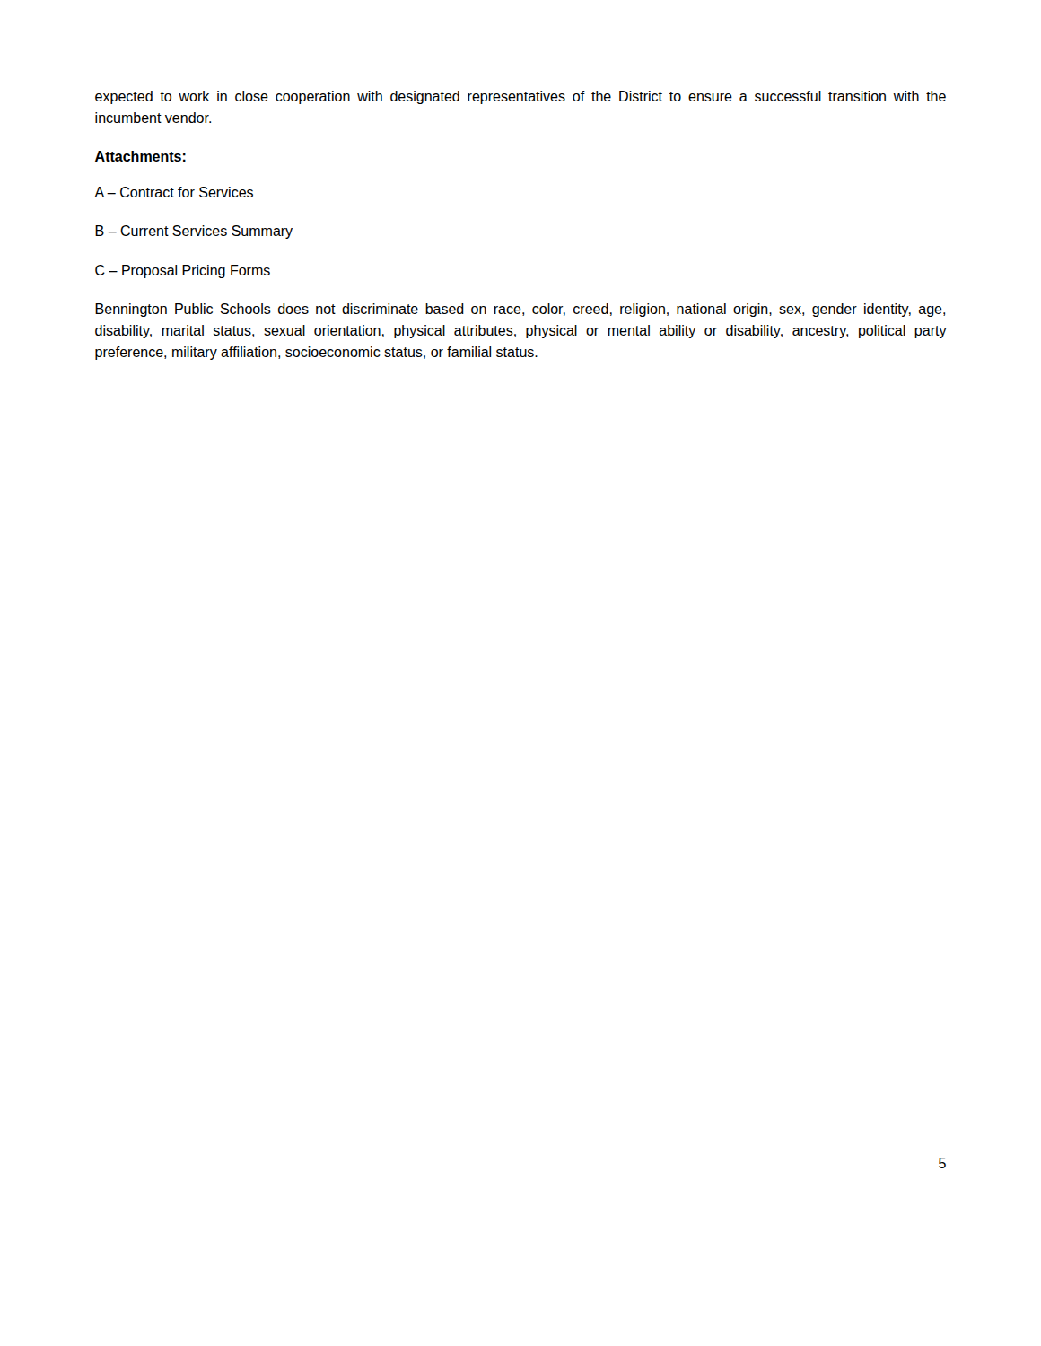expected to work in close cooperation with designated representatives of the District to ensure a successful transition with the incumbent vendor.
Attachments:
A – Contract for Services
B – Current Services Summary
C – Proposal Pricing Forms
Bennington Public Schools does not discriminate based on race, color, creed, religion, national origin, sex, gender identity, age, disability, marital status, sexual orientation, physical attributes, physical or mental ability or disability, ancestry, political party preference, military affiliation, socioeconomic status, or familial status.
5